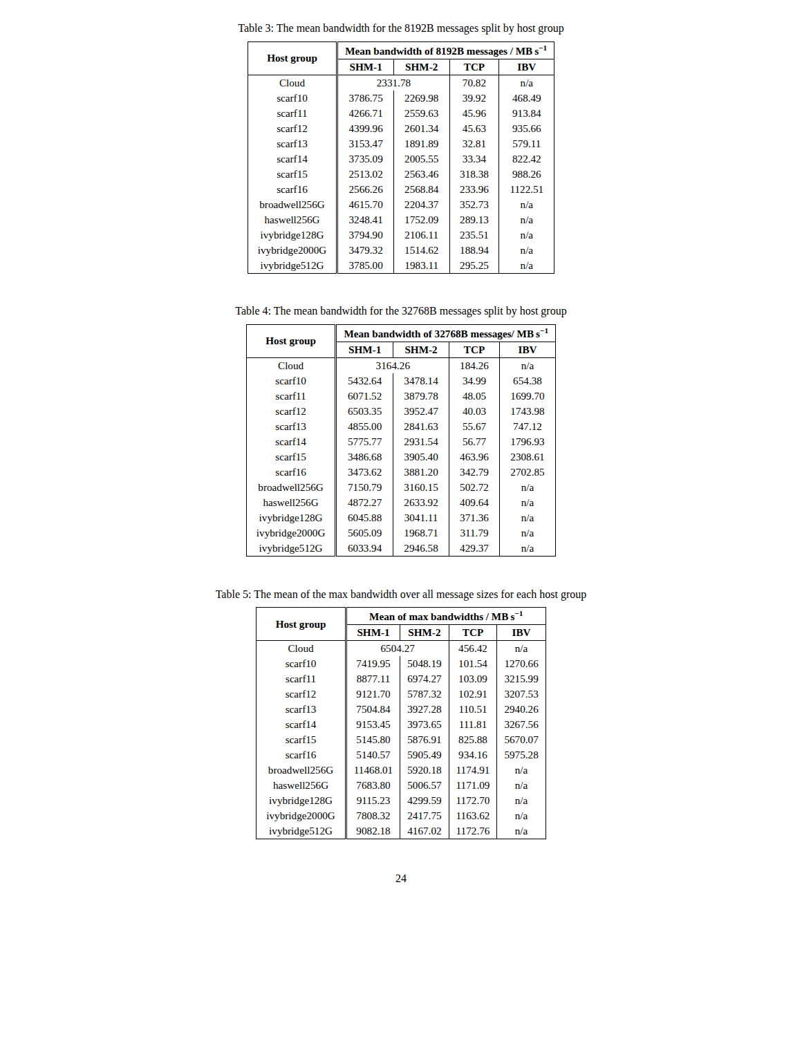Table 3: The mean bandwidth for the 8192B messages split by host group
| Host group | Mean bandwidth of 8192B messages / MB s −1 |
| --- | --- |
| SHM-1 | SHM-2 | TCP | IBV |
| Cloud | 2331.78 | 70.82 | n/a |
| scarf10 | 3786.75 | 2269.98 | 39.92 | 468.49 |
| scarf11 | 4266.71 | 2559.63 | 45.96 | 913.84 |
| scarf12 | 4399.96 | 2601.34 | 45.63 | 935.66 |
| scarf13 | 3153.47 | 1891.89 | 32.81 | 579.11 |
| scarf14 | 3735.09 | 2005.55 | 33.34 | 822.42 |
| scarf15 | 2513.02 | 2563.46 | 318.38 | 988.26 |
| scarf16 | 2566.26 | 2568.84 | 233.96 | 1122.51 |
| broadwell256G | 4615.70 | 2204.37 | 352.73 | n/a |
| haswell256G | 3248.41 | 1752.09 | 289.13 | n/a |
| ivybridge128G | 3794.90 | 2106.11 | 235.51 | n/a |
| ivybridge2000G | 3479.32 | 1514.62 | 188.94 | n/a |
| ivybridge512G | 3785.00 | 1983.11 | 295.25 | n/a |
Table 4: The mean bandwidth for the 32768B messages split by host group
| Host group | Mean bandwidth of 32768B messages/ MB s −1 |
| --- | --- |
| SHM-1 | SHM-2 | TCP | IBV |
| Cloud | 3164.26 | 184.26 | n/a |
| scarf10 | 5432.64 | 3478.14 | 34.99 | 654.38 |
| scarf11 | 6071.52 | 3879.78 | 48.05 | 1699.70 |
| scarf12 | 6503.35 | 3952.47 | 40.03 | 1743.98 |
| scarf13 | 4855.00 | 2841.63 | 55.67 | 747.12 |
| scarf14 | 5775.77 | 2931.54 | 56.77 | 1796.93 |
| scarf15 | 3486.68 | 3905.40 | 463.96 | 2308.61 |
| scarf16 | 3473.62 | 3881.20 | 342.79 | 2702.85 |
| broadwell256G | 7150.79 | 3160.15 | 502.72 | n/a |
| haswell256G | 4872.27 | 2633.92 | 409.64 | n/a |
| ivybridge128G | 6045.88 | 3041.11 | 371.36 | n/a |
| ivybridge2000G | 5605.09 | 1968.71 | 311.79 | n/a |
| ivybridge512G | 6033.94 | 2946.58 | 429.37 | n/a |
Table 5: The mean of the max bandwidth over all message sizes for each host group
| Host group | Mean of max bandwidths / MB s −1 |
| --- | --- |
| SHM-1 | SHM-2 | TCP | IBV |
| Cloud | 6504.27 | 456.42 | n/a |
| scarf10 | 7419.95 | 5048.19 | 101.54 | 1270.66 |
| scarf11 | 8877.11 | 6974.27 | 103.09 | 3215.99 |
| scarf12 | 9121.70 | 5787.32 | 102.91 | 3207.53 |
| scarf13 | 7504.84 | 3927.28 | 110.51 | 2940.26 |
| scarf14 | 9153.45 | 3973.65 | 111.81 | 3267.56 |
| scarf15 | 5145.80 | 5876.91 | 825.88 | 5670.07 |
| scarf16 | 5140.57 | 5905.49 | 934.16 | 5975.28 |
| broadwell256G | 11468.01 | 5920.18 | 1174.91 | n/a |
| haswell256G | 7683.80 | 5006.57 | 1171.09 | n/a |
| ivybridge128G | 9115.23 | 4299.59 | 1172.70 | n/a |
| ivybridge2000G | 7808.32 | 2417.75 | 1163.62 | n/a |
| ivybridge512G | 9082.18 | 4167.02 | 1172.76 | n/a |
24